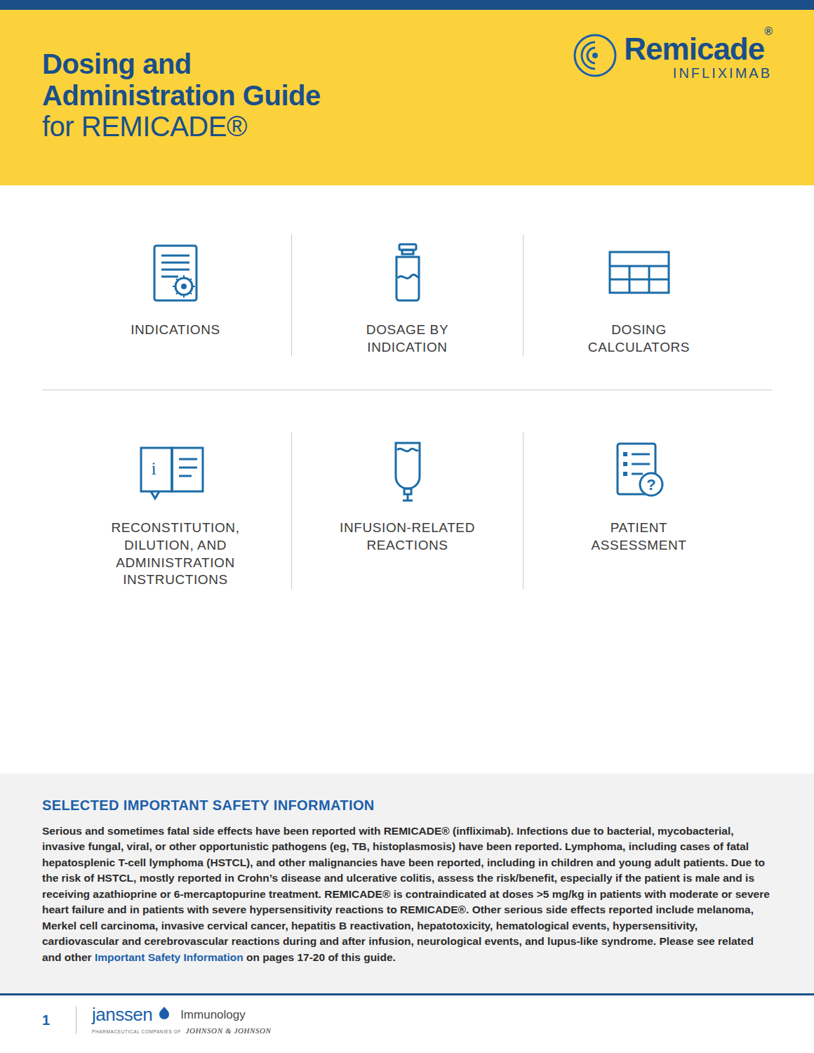Dosing and
Administration Guide
for REMICADE®
Remicade®
INFLIXIMAB
Indications
Dosage by
Indication
Dosing
Calculators
i
Reconstitution,
Dilution, and
Administration
Instructions
Infusion-Related
Reactions
?
Patient
Assessment
Selected Important Safety Information
Serious and sometimes fatal side effects have been reported with REMICADE® (infliximab). Infections due to bacterial, mycobacterial, invasive fungal, viral, or other opportunistic pathogens (eg, TB, histoplasmosis) have been reported. Lymphoma, including cases of fatal hepatosplenic T-cell lymphoma (HSTCL), and other malignancies have been reported, including in children and young adult patients. Due to the risk of HSTCL, mostly reported in Crohn’s disease and ulcerative colitis, assess the risk/benefit, especially if the patient is male and is receiving azathioprine or 6-mercaptopurine treatment. REMICADE® is contraindicated at doses >5 mg/kg in patients with moderate or severe heart failure and in patients with severe hypersensitivity reactions to REMICADE®. Other serious side effects reported include melanoma, Merkel cell carcinoma, invasive cervical cancer, hepatitis B reactivation, hepatotoxicity, hematological events, hypersensitivity, cardiovascular and cerebrovascular reactions during and after infusion, neurological events, and lupus-like syndrome. Please see related and other Important Safety Information on pages 17-20 of this guide.
1
janssen Immunology
Pharmaceutical Companies of Johnson & Johnson